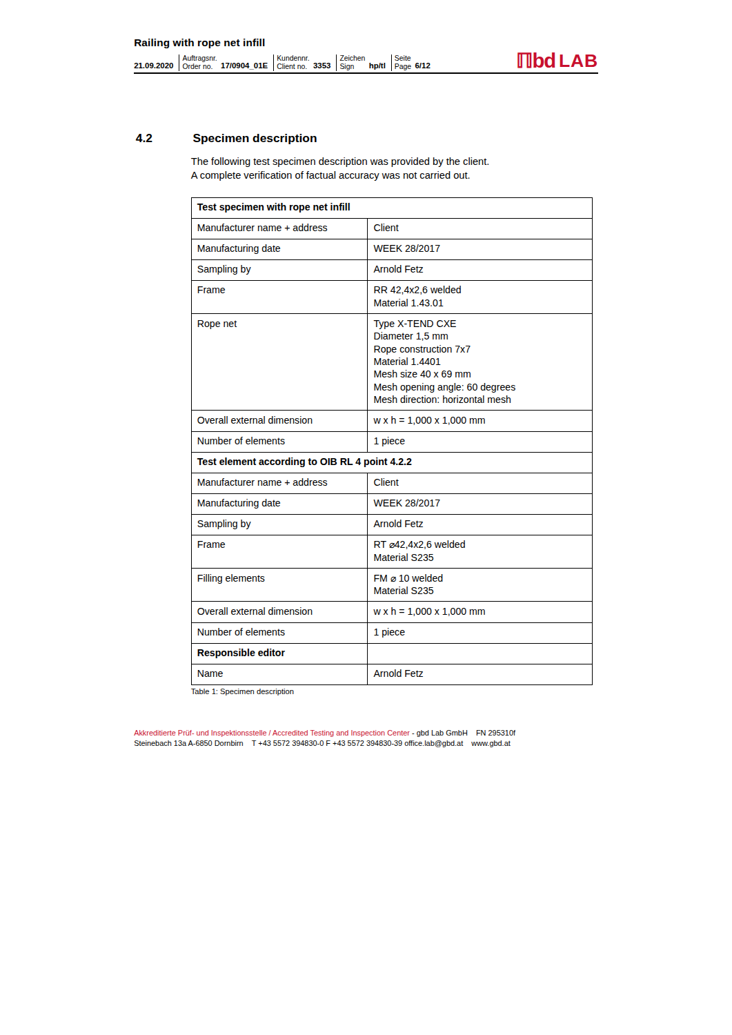Railing with rope net infill
21.09.2020
Auftragsnr. Order no.
17/0904_01E
Kundennr. Client no.
3353
Zeichen Sign
hp/tl
Seite Page
6/12
ℿbd LAB
4.2
Specimen description
The following test specimen description was provided by the client.
A complete verification of factual accuracy was not carried out.
| Test specimen with rope net infill |
| Manufacturer name + address | Client |
| Manufacturing date | WEEK 28/2017 |
| Sampling by | Arnold Fetz |
| Frame | RR 42,4x2,6 welded Material 1.43.01 |
| Rope net | Type X-TEND CXE Diameter 1,5 mm Rope construction 7x7 Material 1.4401 Mesh size 40 x 69 mm Mesh opening angle: 60 degrees Mesh direction: horizontal mesh |
| Overall external dimension | w x h = 1,000 x 1,000 mm |
| Number of elements | 1 piece |
| Test element according to OIB RL 4 point 4.2.2 |
| Manufacturer name + address | Client |
| Manufacturing date | WEEK 28/2017 |
| Sampling by | Arnold Fetz |
| Frame | RT ⌀42,4x2,6 welded Material S235 |
| Filling elements | FM ⌀ 10 welded Material S235 |
| Overall external dimension | w x h = 1,000 x 1,000 mm |
| Number of elements | 1 piece |
| Responsible editor | |
| Name | Arnold Fetz |
Table 1: Specimen description
Akkreditierte Prüf- und Inspektionsstelle / Accredited Testing and Inspection Center - gbd Lab GmbH FN 295310f
Steinebach 13a A-6850 Dornbirn T +43 5572 394830-0 F +43 5572 394830-39 office.lab@gbd.at www.gbd.at